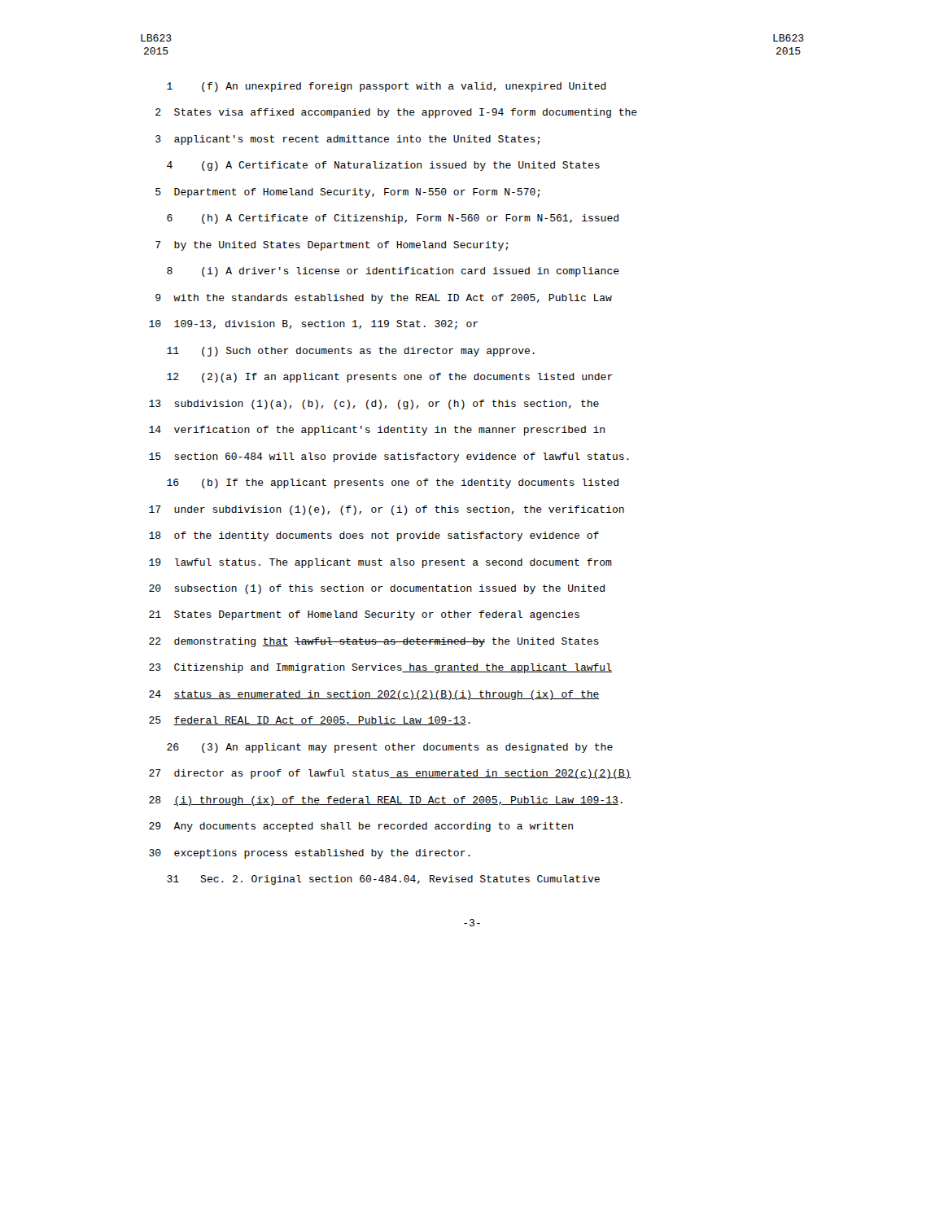LB623
2015
LB623
2015
(f) An unexpired foreign passport with a valid, unexpired United
States visa affixed accompanied by the approved I-94 form documenting the
applicant's most recent admittance into the United States;
(g) A Certificate of Naturalization issued by the United States
Department of Homeland Security, Form N-550 or Form N-570;
(h) A Certificate of Citizenship, Form N-560 or Form N-561, issued
by the United States Department of Homeland Security;
(i) A driver's license or identification card issued in compliance
with the standards established by the REAL ID Act of 2005, Public Law
109-13, division B, section 1, 119 Stat. 302; or
(j) Such other documents as the director may approve.
(2)(a) If an applicant presents one of the documents listed under
subdivision (1)(a), (b), (c), (d), (g), or (h) of this section, the
verification of the applicant's identity in the manner prescribed in
section 60-484 will also provide satisfactory evidence of lawful status.
(b) If the applicant presents one of the identity documents listed
under subdivision (1)(e), (f), or (i) of this section, the verification
of the identity documents does not provide satisfactory evidence of
lawful status. The applicant must also present a second document from
subsection (1) of this section or documentation issued by the United
States Department of Homeland Security or other federal agencies
demonstrating that lawful status as determined by the United States
Citizenship and Immigration Services has granted the applicant lawful
status as enumerated in section 202(c)(2)(B)(i) through (ix) of the
federal REAL ID Act of 2005, Public Law 109-13.
(3) An applicant may present other documents as designated by the
director as proof of lawful status as enumerated in section 202(c)(2)(B)
(i) through (ix) of the federal REAL ID Act of 2005, Public Law 109-13.
Any documents accepted shall be recorded according to a written
exceptions process established by the director.
Sec. 2. Original section 60-484.04, Revised Statutes Cumulative
-3-